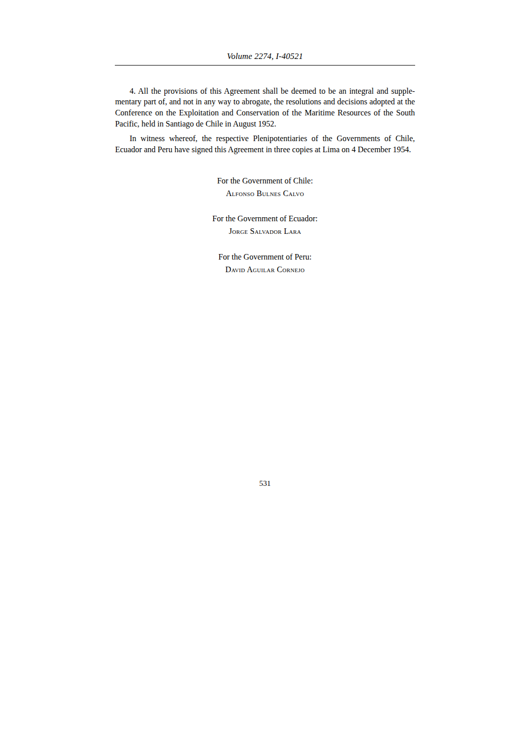Volume 2274, I-40521
4. All the provisions of this Agreement shall be deemed to be an integral and supplementary part of, and not in any way to abrogate, the resolutions and decisions adopted at the Conference on the Exploitation and Conservation of the Maritime Resources of the South Pacific, held in Santiago de Chile in August 1952.
In witness whereof, the respective Plenipotentiaries of the Governments of Chile, Ecuador and Peru have signed this Agreement in three copies at Lima on 4 December 1954.
For the Government of Chile:
Alfonso Bulnes Calvo
For the Government of Ecuador:
Jorge Salvador Lara
For the Government of Peru:
David Aguilar Cornejo
531